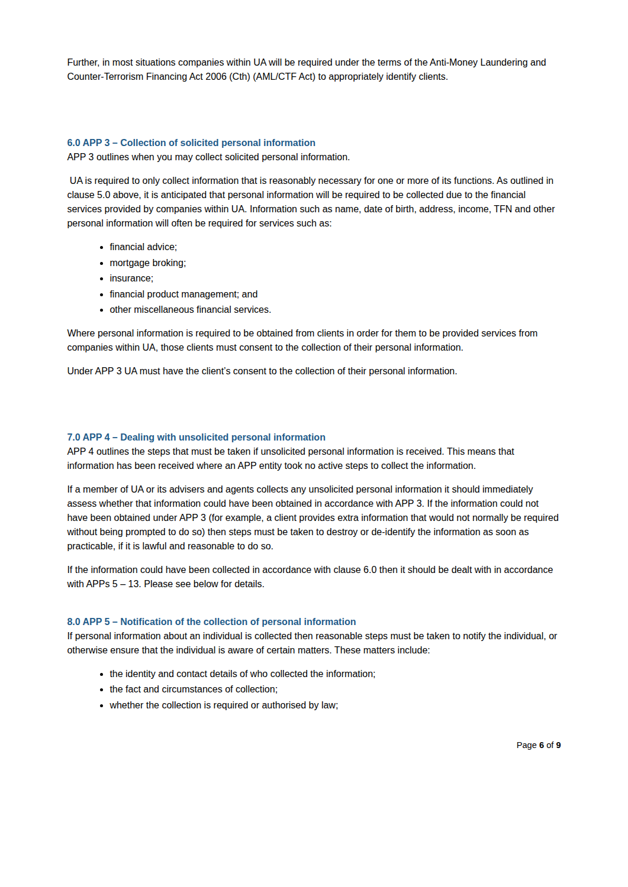Further, in most situations companies within UA will be required under the terms of the Anti-Money Laundering and Counter-Terrorism Financing Act 2006 (Cth) (AML/CTF Act) to appropriately identify clients.
6.0 APP 3 – Collection of solicited personal information
APP 3 outlines when you may collect solicited personal information.
UA is required to only collect information that is reasonably necessary for one or more of its functions. As outlined in clause 5.0 above, it is anticipated that personal information will be required to be collected due to the financial services provided by companies within UA. Information such as name, date of birth, address, income, TFN and other personal information will often be required for services such as:
financial advice;
mortgage broking;
insurance;
financial product management; and
other miscellaneous financial services.
Where personal information is required to be obtained from clients in order for them to be provided services from companies within UA, those clients must consent to the collection of their personal information.
Under APP 3 UA must have the client’s consent to the collection of their personal information.
7.0 APP 4 – Dealing with unsolicited personal information
APP 4 outlines the steps that must be taken if unsolicited personal information is received. This means that information has been received where an APP entity took no active steps to collect the information.
If a member of UA or its advisers and agents collects any unsolicited personal information it should immediately assess whether that information could have been obtained in accordance with APP 3. If the information could not have been obtained under APP 3 (for example, a client provides extra information that would not normally be required without being prompted to do so) then steps must be taken to destroy or de-identify the information as soon as practicable, if it is lawful and reasonable to do so.
If the information could have been collected in accordance with clause 6.0 then it should be dealt with in accordance with APPs 5 – 13. Please see below for details.
8.0 APP 5 – Notification of the collection of personal information
If personal information about an individual is collected then reasonable steps must be taken to notify the individual, or otherwise ensure that the individual is aware of certain matters. These matters include:
the identity and contact details of who collected the information;
the fact and circumstances of collection;
whether the collection is required or authorised by law;
Page 6 of 9